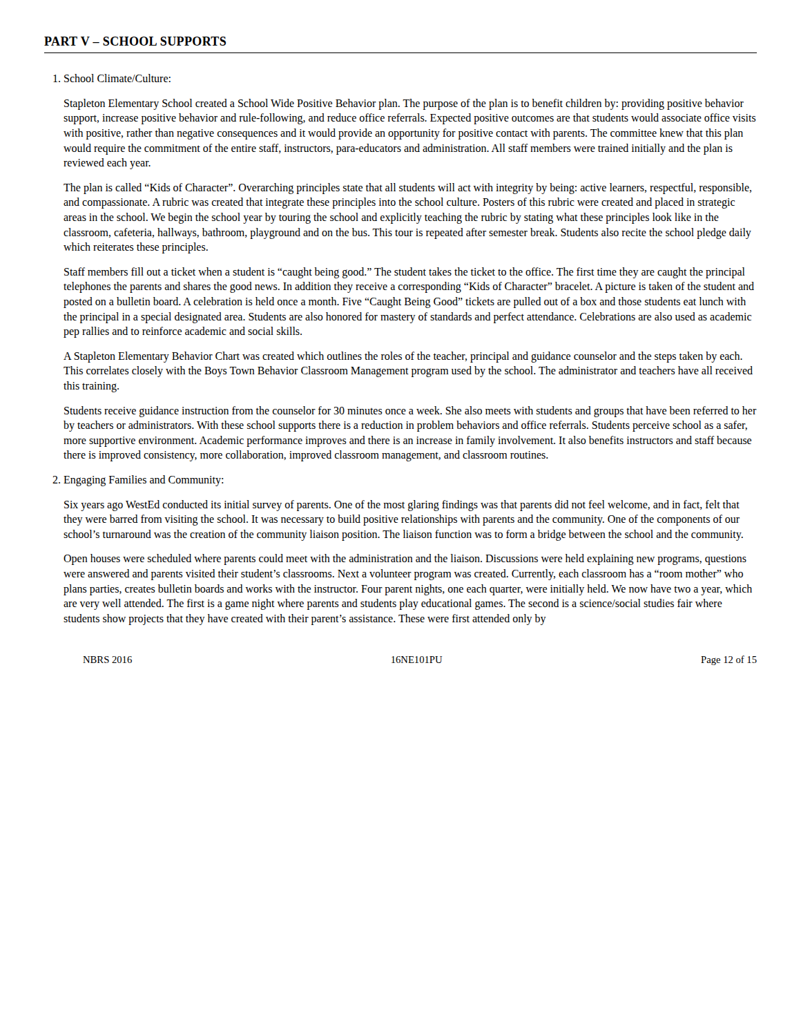PART V – SCHOOL SUPPORTS
School Climate/Culture:
Stapleton Elementary School created a School Wide Positive Behavior plan. The purpose of the plan is to benefit children by: providing positive behavior support, increase positive behavior and rule-following, and reduce office referrals. Expected positive outcomes are that students would associate office visits with positive, rather than negative consequences and it would provide an opportunity for positive contact with parents. The committee knew that this plan would require the commitment of the entire staff, instructors, para-educators and administration. All staff members were trained initially and the plan is reviewed each year.
The plan is called “Kids of Character”. Overarching principles state that all students will act with integrity by being: active learners, respectful, responsible, and compassionate. A rubric was created that integrate these principles into the school culture. Posters of this rubric were created and placed in strategic areas in the school. We begin the school year by touring the school and explicitly teaching the rubric by stating what these principles look like in the classroom, cafeteria, hallways, bathroom, playground and on the bus. This tour is repeated after semester break. Students also recite the school pledge daily which reiterates these principles.
Staff members fill out a ticket when a student is “caught being good.” The student takes the ticket to the office. The first time they are caught the principal telephones the parents and shares the good news. In addition they receive a corresponding “Kids of Character” bracelet. A picture is taken of the student and posted on a bulletin board. A celebration is held once a month. Five “Caught Being Good” tickets are pulled out of a box and those students eat lunch with the principal in a special designated area. Students are also honored for mastery of standards and perfect attendance. Celebrations are also used as academic pep rallies and to reinforce academic and social skills.
A Stapleton Elementary Behavior Chart was created which outlines the roles of the teacher, principal and guidance counselor and the steps taken by each. This correlates closely with the Boys Town Behavior Classroom Management program used by the school. The administrator and teachers have all received this training.
Students receive guidance instruction from the counselor for 30 minutes once a week. She also meets with students and groups that have been referred to her by teachers or administrators. With these school supports there is a reduction in problem behaviors and office referrals. Students perceive school as a safer, more supportive environment. Academic performance improves and there is an increase in family involvement. It also benefits instructors and staff because there is improved consistency, more collaboration, improved classroom management, and classroom routines.
Engaging Families and Community:
Six years ago WestEd conducted its initial survey of parents. One of the most glaring findings was that parents did not feel welcome, and in fact, felt that they were barred from visiting the school. It was necessary to build positive relationships with parents and the community. One of the components of our school’s turnaround was the creation of the community liaison position. The liaison function was to form a bridge between the school and the community.
Open houses were scheduled where parents could meet with the administration and the liaison. Discussions were held explaining new programs, questions were answered and parents visited their student’s classrooms. Next a volunteer program was created. Currently, each classroom has a “room mother” who plans parties, creates bulletin boards and works with the instructor. Four parent nights, one each quarter, were initially held. We now have two a year, which are very well attended. The first is a game night where parents and students play educational games. The second is a science/social studies fair where students show projects that they have created with their parent’s assistance. These were first attended only by
NBRS 2016
16NE101PU
Page 12 of 15